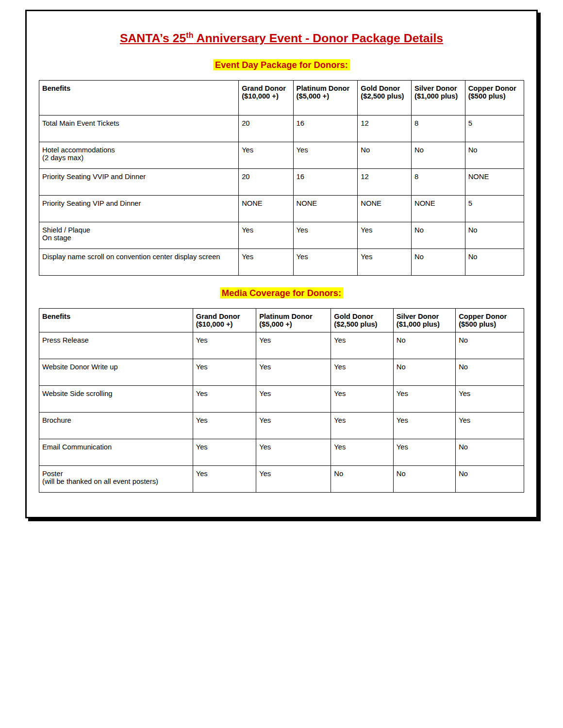SANTA’s 25th Anniversary Event - Donor Package Details
Event Day Package for Donors:
| Benefits | Grand Donor ($10,000 +) | Platinum Donor ($5,000 +) | Gold Donor ($2,500 plus) | Silver Donor ($1,000 plus) | Copper Donor ($500 plus) |
| --- | --- | --- | --- | --- | --- |
| Total Main Event Tickets | 20 | 16 | 12 | 8 | 5 |
| Hotel accommodations (2 days max) | Yes | Yes | No | No | No |
| Priority Seating VVIP and Dinner | 20 | 16 | 12 | 8 | NONE |
| Priority Seating VIP and Dinner | NONE | NONE | NONE | NONE | 5 |
| Shield / Plaque On stage | Yes | Yes | Yes | No | No |
| Display name scroll on convention center display screen | Yes | Yes | Yes | No | No |
Media Coverage for Donors:
| Benefits | Grand Donor ($10,000 +) | Platinum Donor ($5,000 +) | Gold Donor ($2,500 plus) | Silver Donor ($1,000 plus) | Copper Donor ($500 plus) |
| --- | --- | --- | --- | --- | --- |
| Press Release | Yes | Yes | Yes | No | No |
| Website Donor Write up | Yes | Yes | Yes | No | No |
| Website Side scrolling | Yes | Yes | Yes | Yes | Yes |
| Brochure | Yes | Yes | Yes | Yes | Yes |
| Email Communication | Yes | Yes | Yes | Yes | No |
| Poster (will be thanked on all event posters) | Yes | Yes | No | No | No |